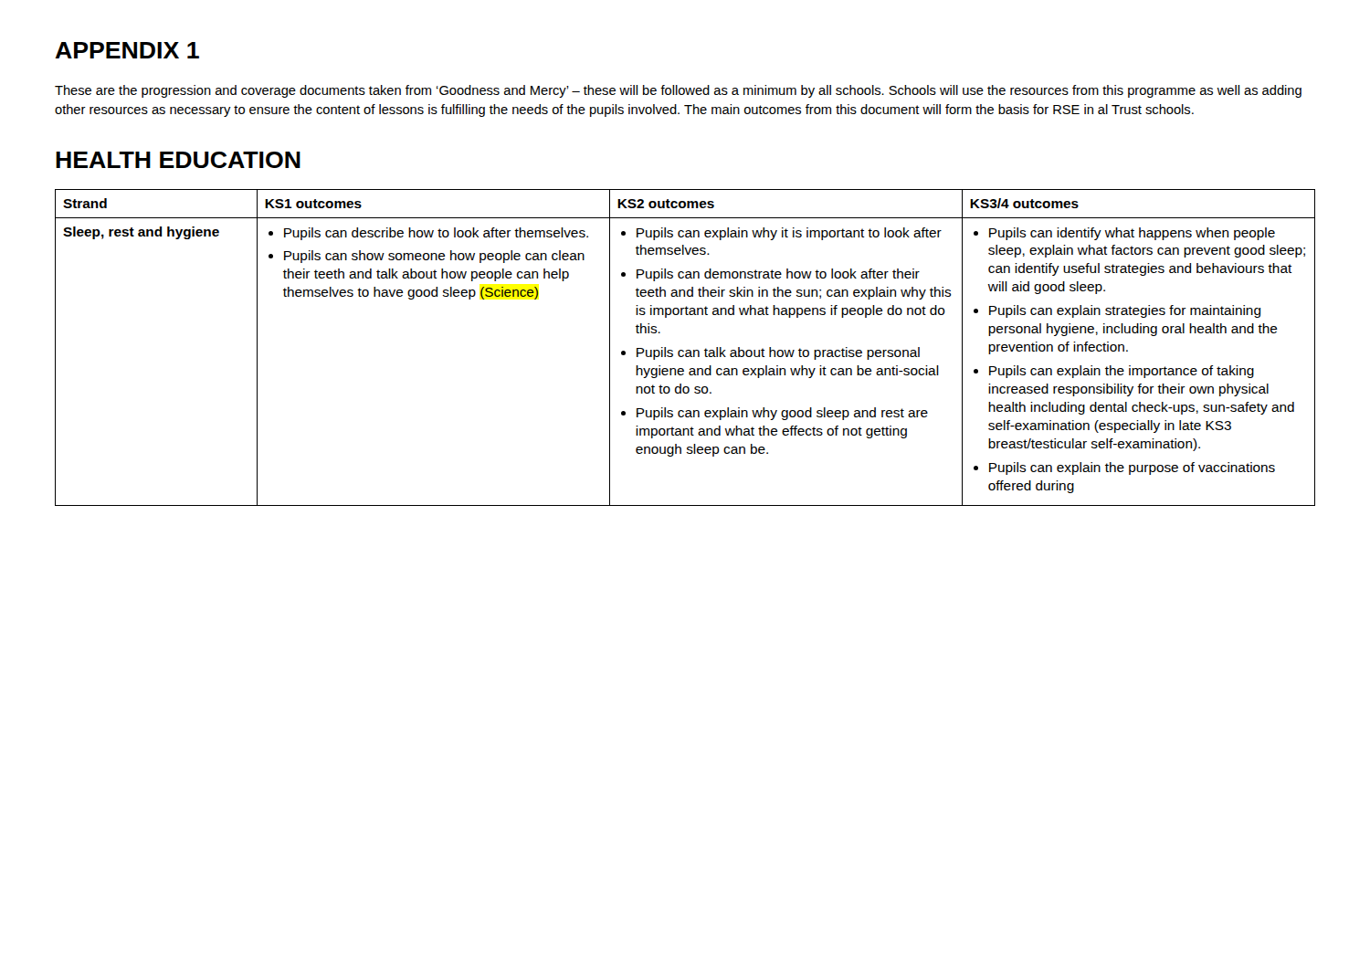APPENDIX 1
These are the progression and coverage documents taken from ‘Goodness and Mercy’ – these will be followed as a minimum by all schools. Schools will use the resources from this programme as well as adding other resources as necessary to ensure the content of lessons is fulfilling the needs of the pupils involved. The main outcomes from this document will form the basis for RSE in al Trust schools.
HEALTH EDUCATION
| Strand | KS1 outcomes | KS2 outcomes | KS3/4 outcomes |
| --- | --- | --- | --- |
| Sleep, rest and hygiene | Pupils can describe how to look after themselves. Pupils can show someone how people can clean their teeth and talk about how people can help themselves to have good sleep (Science) | Pupils can explain why it is important to look after themselves. Pupils can demonstrate how to look after their teeth and their skin in the sun; can explain why this is important and what happens if people do not do this. Pupils can talk about how to practise personal hygiene and can explain why it can be anti-social not to do so. Pupils can explain why good sleep and rest are important and what the effects of not getting enough sleep can be. | Pupils can identify what happens when people sleep, explain what factors can prevent good sleep; can identify useful strategies and behaviours that will aid good sleep. Pupils can explain strategies for maintaining personal hygiene, including oral health and the prevention of infection. Pupils can explain the importance of taking increased responsibility for their own physical health including dental check-ups, sun-safety and self-examination (especially in late KS3 breast/testicular self-examination). Pupils can explain the purpose of vaccinations offered during |